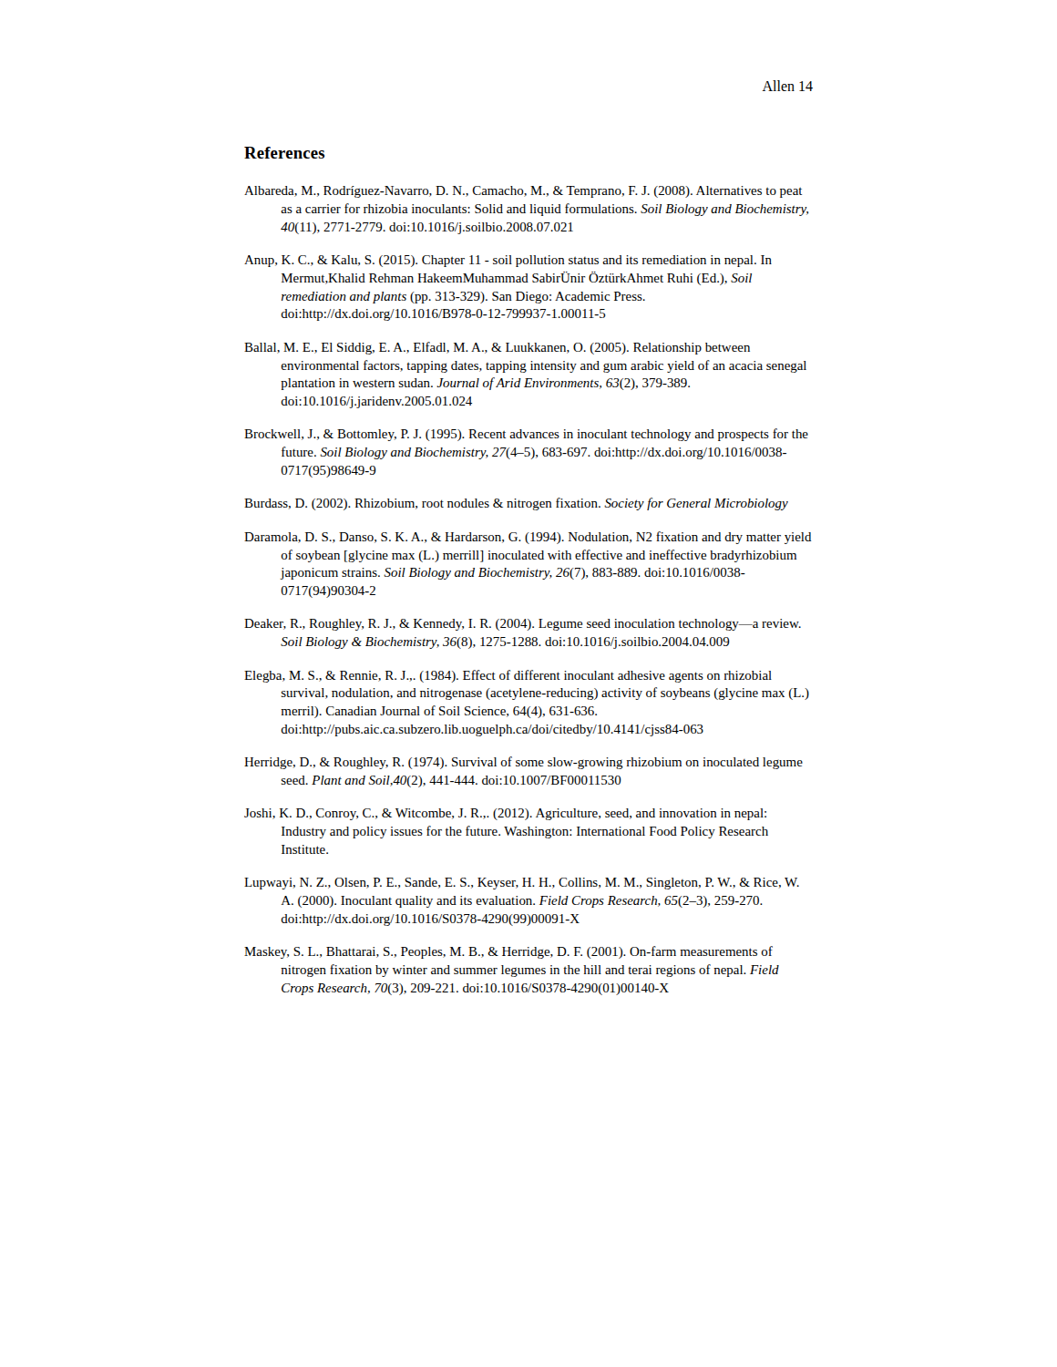Allen 14
References
Albareda, M., Rodríguez-Navarro, D. N., Camacho, M., & Temprano, F. J. (2008). Alternatives to peat as a carrier for rhizobia inoculants: Solid and liquid formulations. Soil Biology and Biochemistry, 40(11), 2771-2779. doi:10.1016/j.soilbio.2008.07.021
Anup, K. C., & Kalu, S. (2015). Chapter 11 - soil pollution status and its remediation in nepal. In Mermut,Khalid Rehman HakeemMuhammad SabirÜnir ÖztürkAhmet Ruhi (Ed.), Soil remediation and plants (pp. 313-329). San Diego: Academic Press. doi:http://dx.doi.org/10.1016/B978-0-12-799937-1.00011-5
Ballal, M. E., El Siddig, E. A., Elfadl, M. A., & Luukkanen, O. (2005). Relationship between environmental factors, tapping dates, tapping intensity and gum arabic yield of an acacia senegal plantation in western sudan. Journal of Arid Environments, 63(2), 379-389. doi:10.1016/j.jaridenv.2005.01.024
Brockwell, J., & Bottomley, P. J. (1995). Recent advances in inoculant technology and prospects for the future. Soil Biology and Biochemistry, 27(4–5), 683-697. doi:http://dx.doi.org/10.1016/0038-0717(95)98649-9
Burdass, D. (2002). Rhizobium, root nodules & nitrogen fixation. Society for General Microbiology
Daramola, D. S., Danso, S. K. A., & Hardarson, G. (1994). Nodulation, N2 fixation and dry matter yield of soybean [glycine max (L.) merrill] inoculated with effective and ineffective bradyrhizobium japonicum strains. Soil Biology and Biochemistry, 26(7), 883-889. doi:10.1016/0038-0717(94)90304-2
Deaker, R., Roughley, R. J., & Kennedy, I. R. (2004). Legume seed inoculation technology—a review. Soil Biology & Biochemistry, 36(8), 1275-1288. doi:10.1016/j.soilbio.2004.04.009
Elegba, M. S., & Rennie, R. J.,. (1984). Effect of different inoculant adhesive agents on rhizobial survival, nodulation, and nitrogenase (acetylene-reducing) activity of soybeans (glycine max (L.) merril). Canadian Journal of Soil Science, 64(4), 631-636. doi:http://pubs.aic.ca.subzero.lib.uoguelph.ca/doi/citedby/10.4141/cjss84-063
Herridge, D., & Roughley, R. (1974). Survival of some slow-growing rhizobium on inoculated legume seed. Plant and Soil,40(2), 441-444. doi:10.1007/BF00011530
Joshi, K. D., Conroy, C., & Witcombe, J. R.,. (2012). Agriculture, seed, and innovation in nepal: Industry and policy issues for the future. Washington: International Food Policy Research Institute.
Lupwayi, N. Z., Olsen, P. E., Sande, E. S., Keyser, H. H., Collins, M. M., Singleton, P. W., & Rice, W. A. (2000). Inoculant quality and its evaluation. Field Crops Research, 65(2–3), 259-270. doi:http://dx.doi.org/10.1016/S0378-4290(99)00091-X
Maskey, S. L., Bhattarai, S., Peoples, M. B., & Herridge, D. F. (2001). On-farm measurements of nitrogen fixation by winter and summer legumes in the hill and terai regions of nepal. Field Crops Research, 70(3), 209-221. doi:10.1016/S0378-4290(01)00140-X